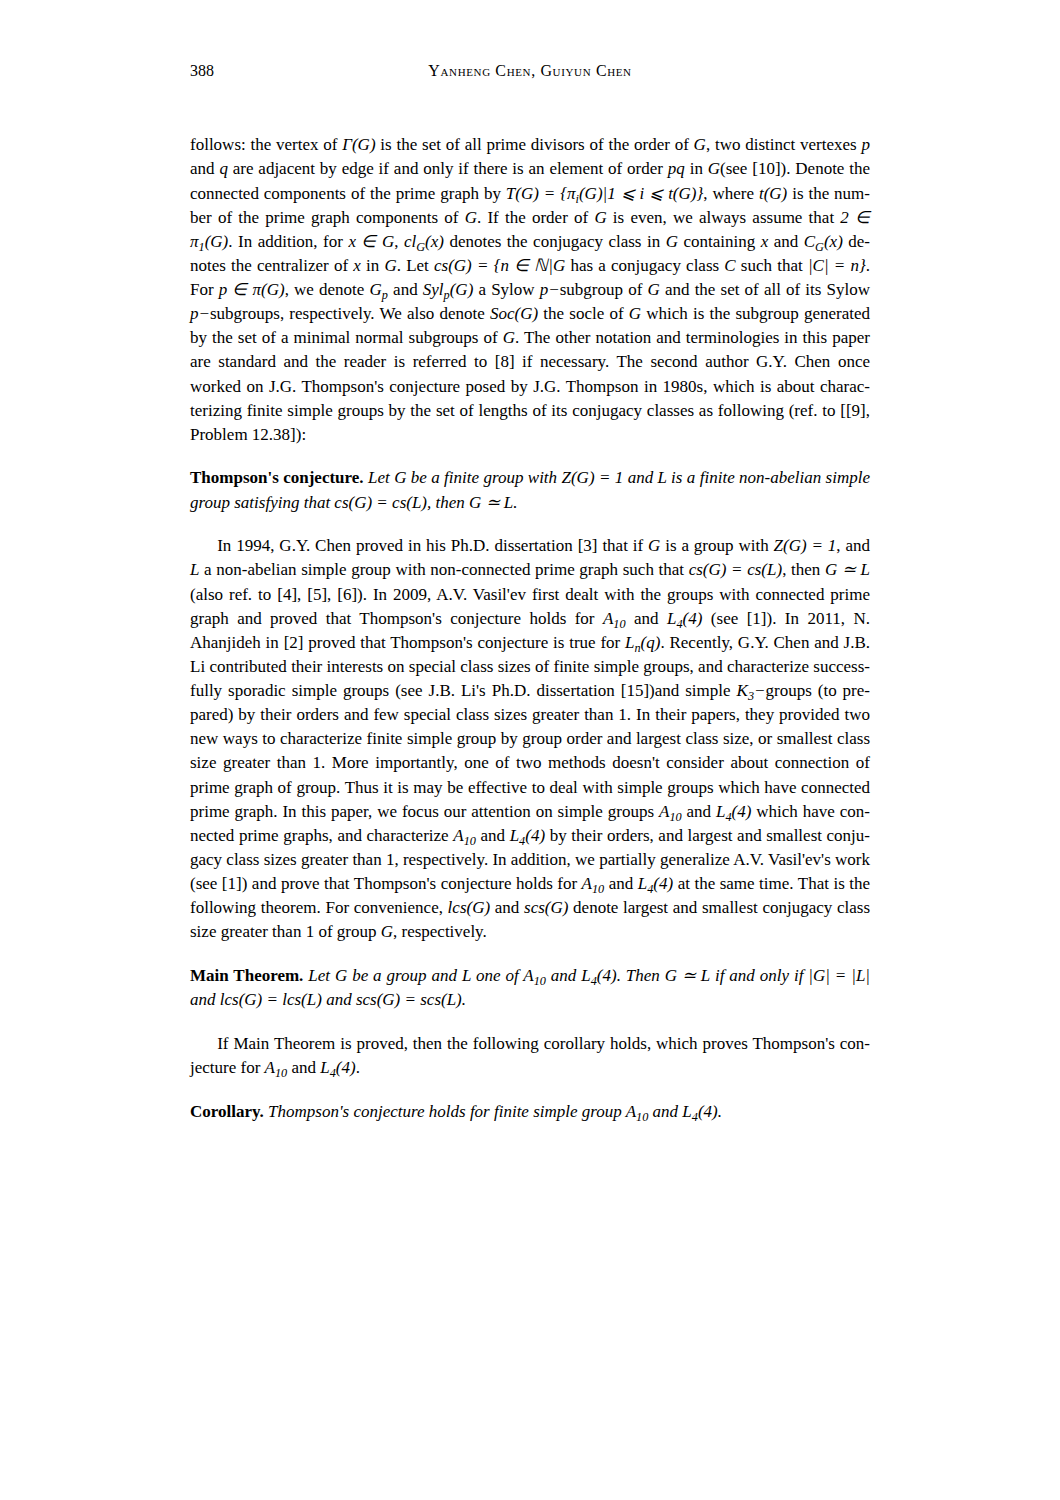388 Yanheng Chen, Guiyun Chen 388
follows: the vertex of Γ(G) is the set of all prime divisors of the order of G, two distinct vertexes p and q are adjacent by edge if and only if there is an element of order pq in G(see [10]). Denote the connected components of the prime graph by T(G) = {πi(G)|1 ⩽ i ⩽ t(G)}, where t(G) is the number of the prime graph components of G. If the order of G is even, we always assume that 2 ∈ π1(G). In addition, for x ∈ G, clG(x) denotes the conjugacy class in G containing x and CG(x) denotes the centralizer of x in G. Let cs(G) = {n ∈ ℕ|G has a conjugacy class C such that |C| = n}. For p ∈ π(G), we denote Gp and Sylp(G) a Sylow p−subgroup of G and the set of all of its Sylow p−subgroups, respectively. We also denote Soc(G) the socle of G which is the subgroup generated by the set of a minimal normal subgroups of G. The other notation and terminologies in this paper are standard and the reader is referred to [8] if necessary. The second author G.Y. Chen once worked on J.G. Thompson's conjecture posed by J.G. Thompson in 1980s, which is about characterizing finite simple groups by the set of lengths of its conjugacy classes as following (ref. to [[9], Problem 12.38]):
Thompson's conjecture. Let G be a finite group with Z(G) = 1 and L is a finite non-abelian simple group satisfying that cs(G) = cs(L), then G ≃ L.
In 1994, G.Y. Chen proved in his Ph.D. dissertation [3] that if G is a group with Z(G) = 1, and L a non-abelian simple group with non-connected prime graph such that cs(G) = cs(L), then G ≃ L (also ref. to [4], [5], [6]). In 2009, A.V. Vasil'ev first dealt with the groups with connected prime graph and proved that Thompson's conjecture holds for A10 and L4(4) (see [1]). In 2011, N. Ahanjideh in [2] proved that Thompson's conjecture is true for Ln(q). Recently, G.Y. Chen and J.B. Li contributed their interests on special class sizes of finite simple groups, and characterize successfully sporadic simple groups (see J.B. Li's Ph.D. dissertation [15])and simple K3−groups (to prepared) by their orders and few special class sizes greater than 1. In their papers, they provided two new ways to characterize finite simple group by group order and largest class size, or smallest class size greater than 1. More importantly, one of two methods doesn't consider about connection of prime graph of group. Thus it is may be effective to deal with simple groups which have connected prime graph. In this paper, we focus our attention on simple groups A10 and L4(4) which have connected prime graphs, and characterize A10 and L4(4) by their orders, and largest and smallest conjugacy class sizes greater than 1, respectively. In addition, we partially generalize A.V. Vasil'ev's work (see [1]) and prove that Thompson's conjecture holds for A10 and L4(4) at the same time. That is the following theorem. For convenience, lcs(G) and scs(G) denote largest and smallest conjugacy class size greater than 1 of group G, respectively.
Main Theorem. Let G be a group and L one of A10 and L4(4). Then G ≃ L if and only if |G| = |L| and lcs(G) = lcs(L) and scs(G) = scs(L).
If Main Theorem is proved, then the following corollary holds, which proves Thompson's conjecture for A10 and L4(4).
Corollary. Thompson's conjecture holds for finite simple group A10 and L4(4).